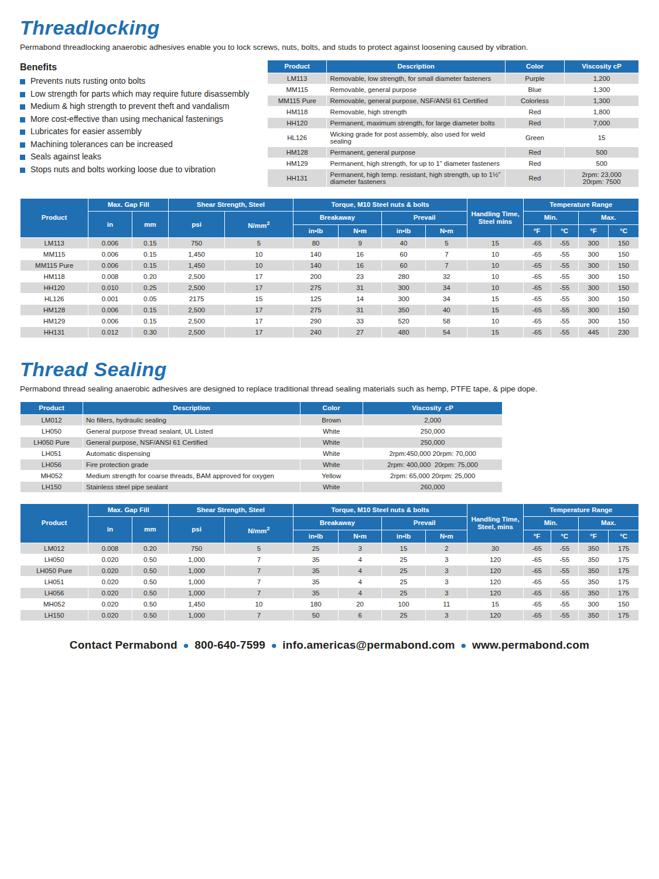Threadlocking
Permabond threadlocking anaerobic adhesives enable you to lock screws, nuts, bolts, and studs to protect against loosening caused by vibration.
Benefits
Prevents nuts rusting onto bolts
Low strength for parts which may require future disassembly
Medium & high strength to prevent theft and vandalism
More cost-effective than using mechanical fastenings
Lubricates for easier assembly
Machining tolerances can be increased
Seals against leaks
Stops nuts and bolts working loose due to vibration
| Product | Description | Color | Viscosity cP |
| --- | --- | --- | --- |
| LM113 | Removable, low strength, for small diameter fasteners | Purple | 1,200 |
| MM115 | Removable, general purpose | Blue | 1,300 |
| MM115 Pure | Removable, general purpose, NSF/ANSI 61 Certified | Colorless | 1,300 |
| HM118 | Removable, high strength | Red | 1,800 |
| HH120 | Permanent, maximum strength, for large diameter bolts | Red | 7,000 |
| HL126 | Wicking grade for post assembly, also used for weld sealing | Green | 15 |
| HM128 | Permanent, general purpose | Red | 500 |
| HM129 | Permanent, high strength, for up to 1” diameter fasteners | Red | 500 |
| HH131 | Permanent, high temp. resistant, high strength, up to 1½” diameter fasteners | Red | 2rpm: 23,000 20rpm: 7500 |
| Product | Max. Gap Fill | Shear Strength, Steel | Torque, M10 Steel nuts & bolts | Handling Time, Steel mins | Temperature Range |
| --- | --- | --- | --- | --- | --- |
| in | mm | psi | N/mm 2 | Breakaway | Prevail | Min. | Max. |
| in•lb | N•m | in•lb | N•m | °F | °C | °F | °C |
| LM113 | 0.006 | 0.15 | 750 | 5 | 80 | 9 | 40 | 5 | 15 | -65 | -55 | 300 | 150 |
| MM115 | 0.006 | 0.15 | 1,450 | 10 | 140 | 16 | 60 | 7 | 10 | -65 | -55 | 300 | 150 |
| MM115 Pure | 0.006 | 0.15 | 1,450 | 10 | 140 | 16 | 60 | 7 | 10 | -65 | -55 | 300 | 150 |
| HM118 | 0.008 | 0.20 | 2,500 | 17 | 200 | 23 | 280 | 32 | 10 | -65 | -55 | 300 | 150 |
| HH120 | 0.010 | 0.25 | 2,500 | 17 | 275 | 31 | 300 | 34 | 10 | -65 | -55 | 300 | 150 |
| HL126 | 0.001 | 0.05 | 2175 | 15 | 125 | 14 | 300 | 34 | 15 | -65 | -55 | 300 | 150 |
| HM128 | 0.006 | 0.15 | 2,500 | 17 | 275 | 31 | 350 | 40 | 15 | -65 | -55 | 300 | 150 |
| HM129 | 0.006 | 0.15 | 2,500 | 17 | 290 | 33 | 520 | 58 | 10 | -65 | -55 | 300 | 150 |
| HH131 | 0.012 | 0.30 | 2,500 | 17 | 240 | 27 | 480 | 54 | 15 | -65 | -55 | 445 | 230 |
Thread Sealing
Permabond thread sealing anaerobic adhesives are designed to replace traditional thread sealing materials such as hemp, PTFE tape, & pipe dope.
| Product | Description | Color | Viscosity cP |
| --- | --- | --- | --- |
| LM012 | No fillers, hydraulic sealing | Brown | 2,000 |
| LH050 | General purpose thread sealant, UL Listed | White | 250,000 |
| LH050 Pure | General purpose, NSF/ANSI 61 Certified | White | 250,000 |
| LH051 | Automatic dispensing | White | 2rpm:450,000 20rpm: 70,000 |
| LH056 | Fire protection grade | White | 2rpm: 400,000 20rpm: 75,000 |
| MH052 | Medium strength for coarse threads, BAM approved for oxygen | Yellow | 2rpm: 65,000 20rpm: 25,000 |
| LH150 | Stainless steel pipe sealant | White | 260,000 |
| Product | Max. Gap Fill | Shear Strength, Steel | Torque, M10 Steel nuts & bolts | Handling Time, Steel, mins | Temperature Range |
| --- | --- | --- | --- | --- | --- |
| in | mm | psi | N/mm 2 | Breakaway | Prevail | Min. | Max. |
| in•lb | N•m | in•lb | N•m | °F | °C | °F | °C |
| LM012 | 0.008 | 0.20 | 750 | 5 | 25 | 3 | 15 | 2 | 30 | -65 | -55 | 350 | 175 |
| LH050 | 0.020 | 0.50 | 1,000 | 7 | 35 | 4 | 25 | 3 | 120 | -65 | -55 | 350 | 175 |
| LH050 Pure | 0.020 | 0.50 | 1,000 | 7 | 35 | 4 | 25 | 3 | 120 | -65 | -55 | 350 | 175 |
| LH051 | 0.020 | 0.50 | 1,000 | 7 | 35 | 4 | 25 | 3 | 120 | -65 | -55 | 350 | 175 |
| LH056 | 0.020 | 0.50 | 1,000 | 7 | 35 | 4 | 25 | 3 | 120 | -65 | -55 | 350 | 175 |
| MH052 | 0.020 | 0.50 | 1,450 | 10 | 180 | 20 | 100 | 11 | 15 | -65 | -55 | 300 | 150 |
| LH150 | 0.020 | 0.50 | 1,000 | 7 | 50 | 6 | 25 | 3 | 120 | -65 | -55 | 350 | 175 |
Contact Permabond ● 800-640-7599 ● info.americas@permabond.com ● www.permabond.com